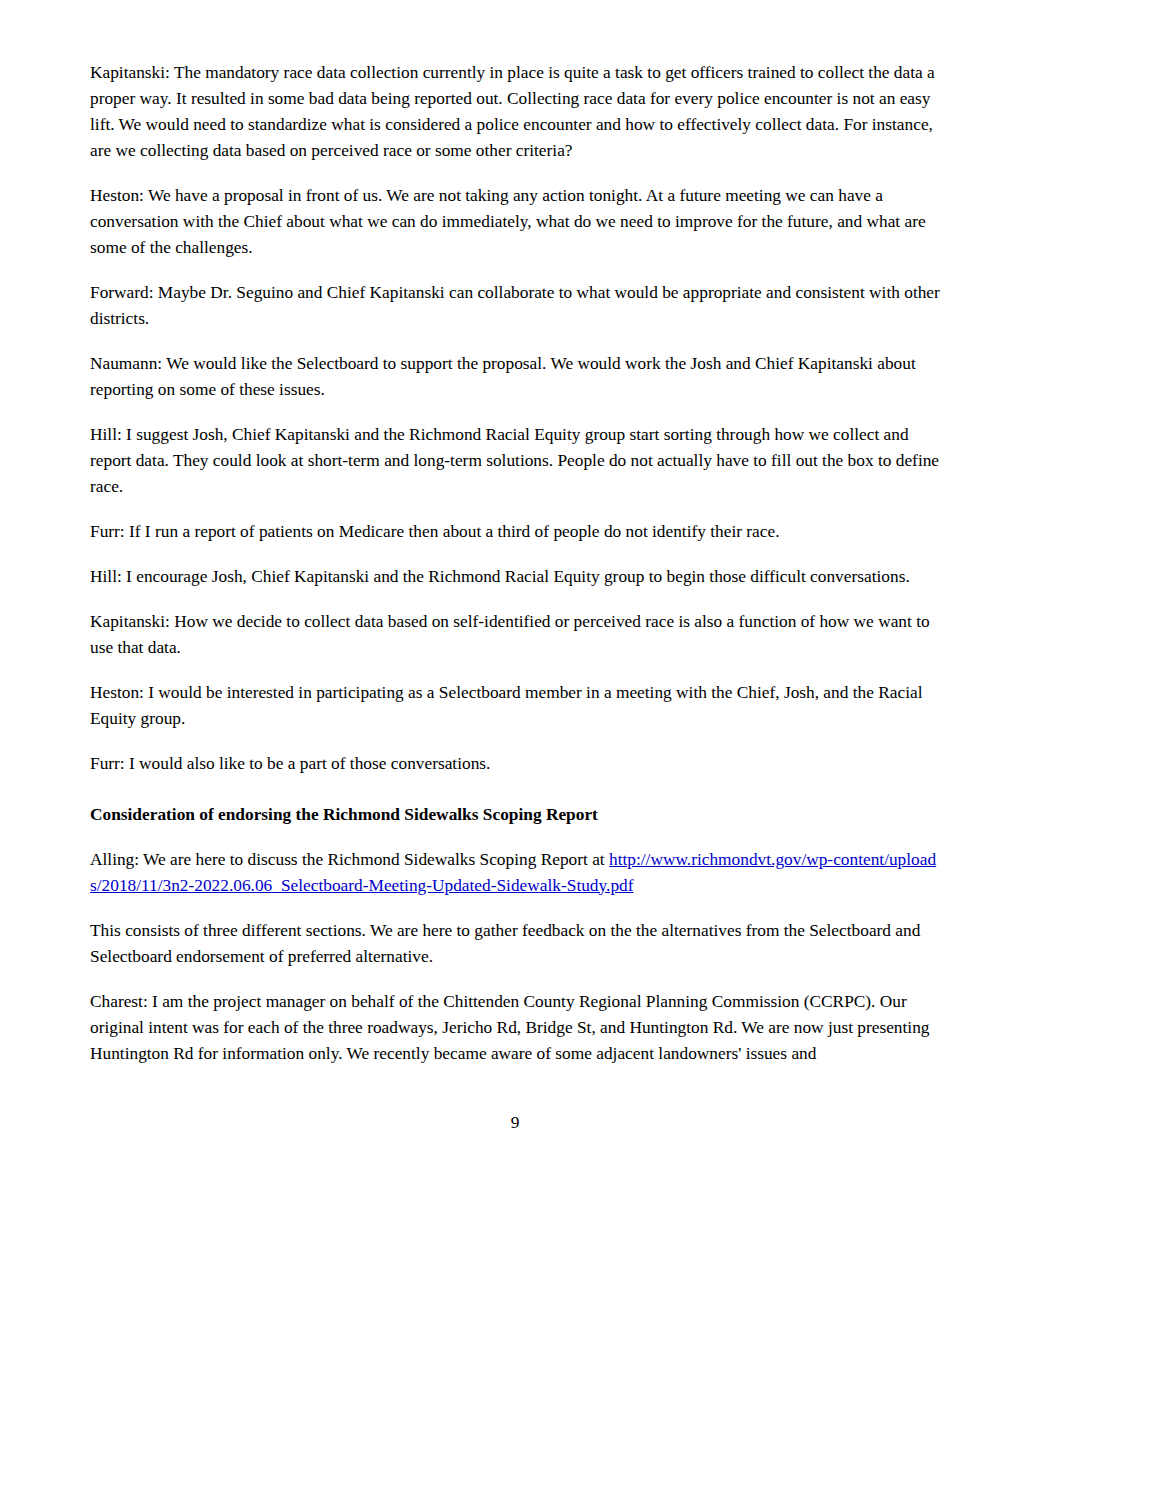Kapitanski: The mandatory race data collection currently in place is quite a task to get officers trained to collect the data a proper way. It resulted in some bad data being reported out. Collecting race data for every police encounter is not an easy lift. We would need to standardize what is considered a police encounter and how to effectively collect data. For instance, are we collecting data based on perceived race or some other criteria?
Heston: We have a proposal in front of us. We are not taking any action tonight. At a future meeting we can have a conversation with the Chief about what we can do immediately, what do we need to improve for the future, and what are some of the challenges.
Forward: Maybe Dr. Seguino and Chief Kapitanski can collaborate to what would be appropriate and consistent with other districts.
Naumann: We would like the Selectboard to support the proposal. We would work the Josh and Chief Kapitanski about reporting on some of these issues.
Hill: I suggest Josh, Chief Kapitanski and the Richmond Racial Equity group start sorting through how we collect and report data. They could look at short-term and long-term solutions. People do not actually have to fill out the box to define race.
Furr: If I run a report of patients on Medicare then about a third of people do not identify their race.
Hill: I encourage Josh, Chief Kapitanski and the Richmond Racial Equity group to begin those difficult conversations.
Kapitanski: How we decide to collect data based on self-identified or perceived race is also a function of how we want to use that data.
Heston: I would be interested in participating as a Selectboard member in a meeting with the Chief, Josh, and the Racial Equity group.
Furr: I would also like to be a part of those conversations.
Consideration of endorsing the Richmond Sidewalks Scoping Report
Alling: We are here to discuss the Richmond Sidewalks Scoping Report at http://www.richmondvt.gov/wp-content/uploads/2018/11/3n2-2022.06.06_Selectboard-Meeting-Updated-Sidewalk-Study.pdf
This consists of three different sections. We are here to gather feedback on the the alternatives from the Selectboard and Selectboard endorsement of preferred alternative.
Charest: I am the project manager on behalf of the Chittenden County Regional Planning Commission (CCRPC). Our original intent was for each of the three roadways, Jericho Rd, Bridge St, and Huntington Rd. We are now just presenting Huntington Rd for information only. We recently became aware of some adjacent landowners' issues and
9